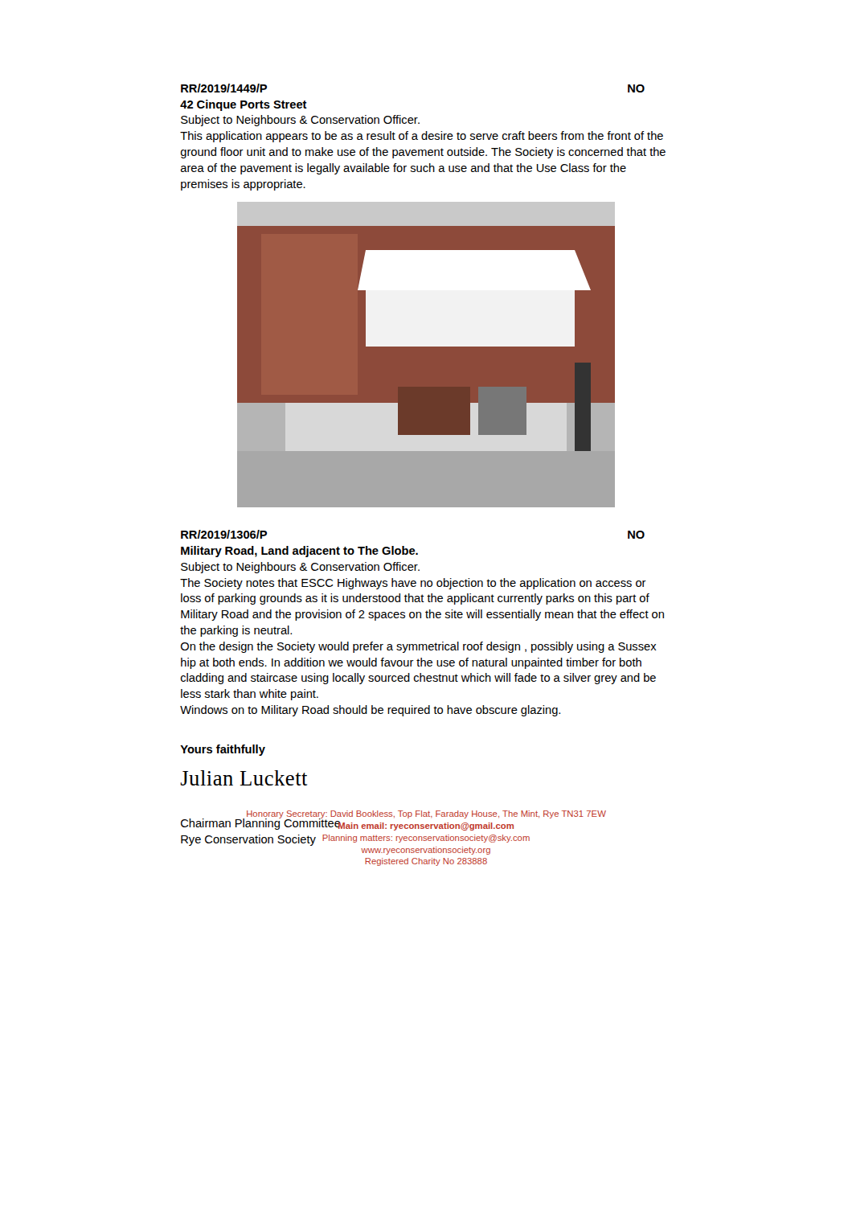RR/2019/1449/P NO
42 Cinque Ports Street
Subject to Neighbours & Conservation Officer.
This application appears to be as a result of a desire to serve craft beers from the front of the ground floor unit and to make use of the pavement outside. The Society is concerned that the area of the pavement is legally available for such a use and that the Use Class for the premises is appropriate.
RR/2019/1306/P NO
Military Road, Land adjacent to The Globe.
Subject to Neighbours & Conservation Officer.
The Society notes that ESCC Highways have no objection to the application on access or loss of parking grounds as it is understood that the applicant currently parks on this part of Military Road and the provision of 2 spaces on the site will essentially mean that the effect on the parking is neutral.
On the design the Society would prefer a symmetrical roof design , possibly using a Sussex hip at both ends. In addition we would favour the use of natural unpainted timber for both cladding and staircase using locally sourced chestnut which will fade to a silver grey and be less stark than white paint.
Windows on to Military Road should be required to have obscure glazing.
Yours faithfully
Julian Luckett
Chairman Planning Committee
Rye Conservation Society
Honorary Secretary: David Bookless, Top Flat, Faraday House, The Mint, Rye TN31 7EW
Main email: ryeconservation@gmail.com
Planning matters: ryeconservationsociety@sky.com
www.ryeconservationsociety.org
Registered Charity No 283888